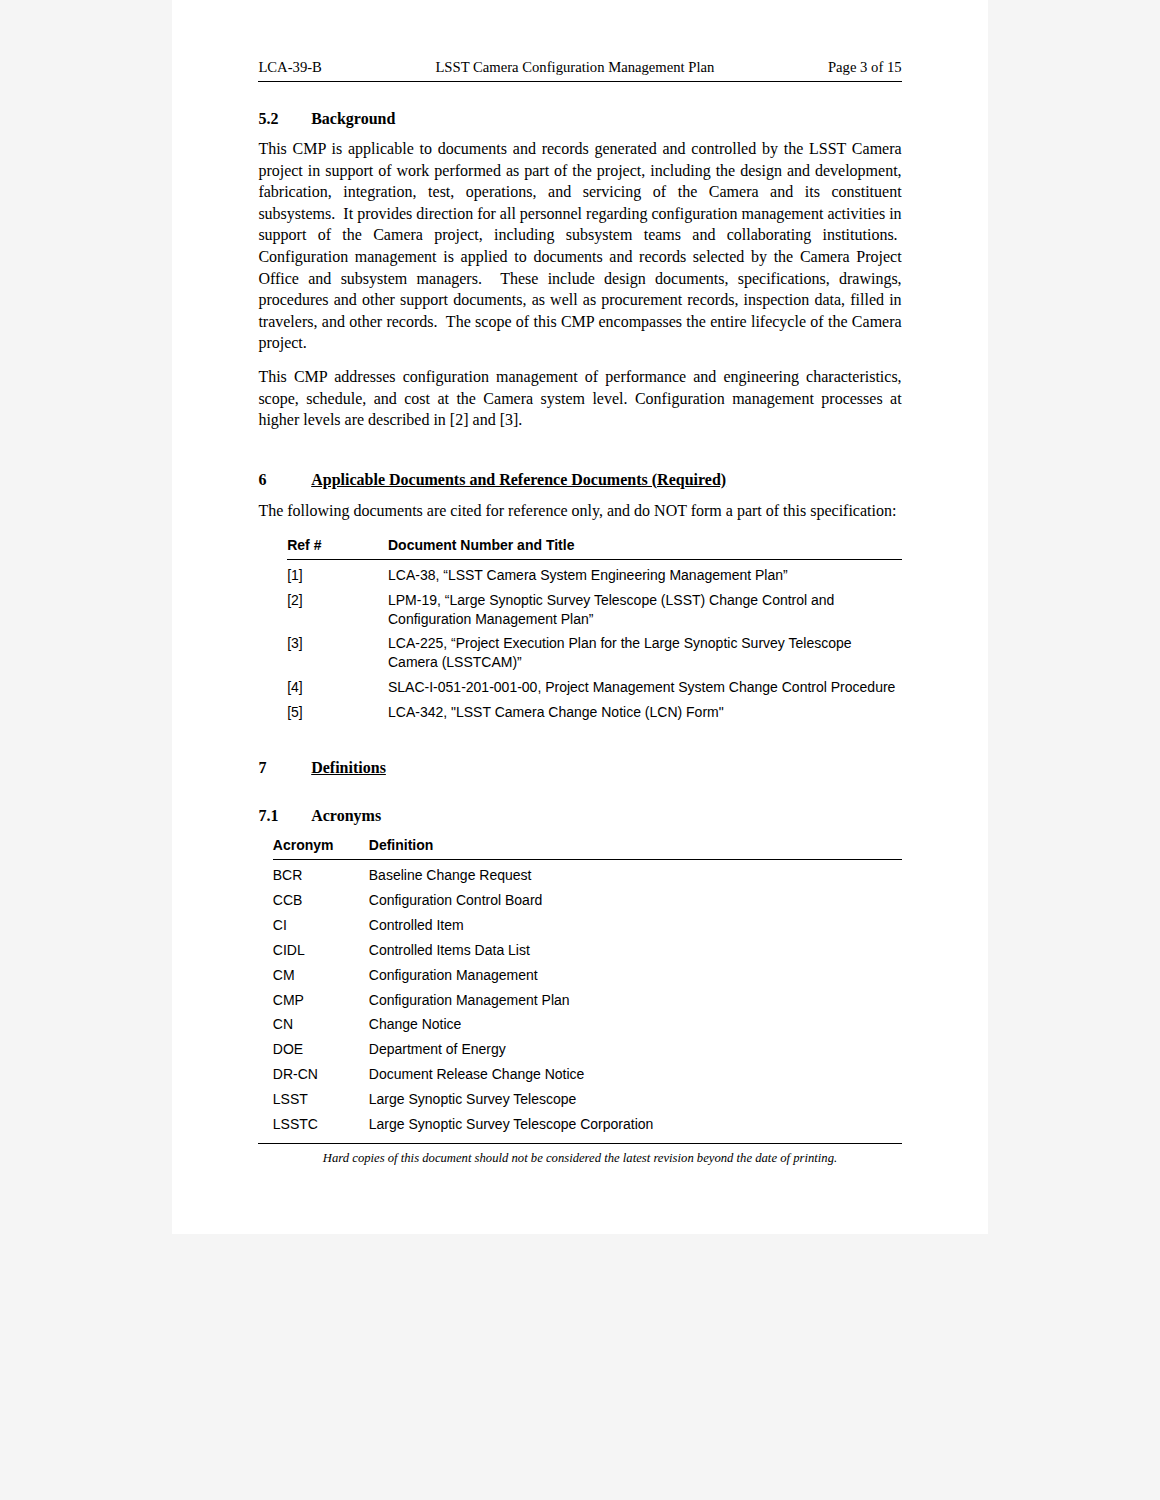LCA-39-B LSST Camera Configuration Management Plan Page 3 of 15
5.2 Background
This CMP is applicable to documents and records generated and controlled by the LSST Camera project in support of work performed as part of the project, including the design and development, fabrication, integration, test, operations, and servicing of the Camera and its constituent subsystems. It provides direction for all personnel regarding configuration management activities in support of the Camera project, including subsystem teams and collaborating institutions. Configuration management is applied to documents and records selected by the Camera Project Office and subsystem managers. These include design documents, specifications, drawings, procedures and other support documents, as well as procurement records, inspection data, filled in travelers, and other records. The scope of this CMP encompasses the entire lifecycle of the Camera project.
This CMP addresses configuration management of performance and engineering characteristics, scope, schedule, and cost at the Camera system level. Configuration management processes at higher levels are described in [2] and [3].
6 Applicable Documents and Reference Documents (Required)
The following documents are cited for reference only, and do NOT form a part of this specification:
| Ref # | Document Number and Title |
| --- | --- |
| [1] | LCA-38, “LSST Camera System Engineering Management Plan” |
| [2] | LPM-19, “Large Synoptic Survey Telescope (LSST) Change Control and Configuration Management Plan” |
| [3] | LCA-225, “Project Execution Plan for the Large Synoptic Survey Telescope Camera (LSSTCAM)” |
| [4] | SLAC-I-051-201-001-00, Project Management System Change Control Procedure |
| [5] | LCA-342, "LSST Camera Change Notice (LCN) Form" |
7 Definitions
7.1 Acronyms
| Acronym | Definition |
| --- | --- |
| BCR | Baseline Change Request |
| CCB | Configuration Control Board |
| CI | Controlled Item |
| CIDL | Controlled Items Data List |
| CM | Configuration Management |
| CMP | Configuration Management Plan |
| CN | Change Notice |
| DOE | Department of Energy |
| DR-CN | Document Release Change Notice |
| LSST | Large Synoptic Survey Telescope |
| LSSTC | Large Synoptic Survey Telescope Corporation |
Hard copies of this document should not be considered the latest revision beyond the date of printing.